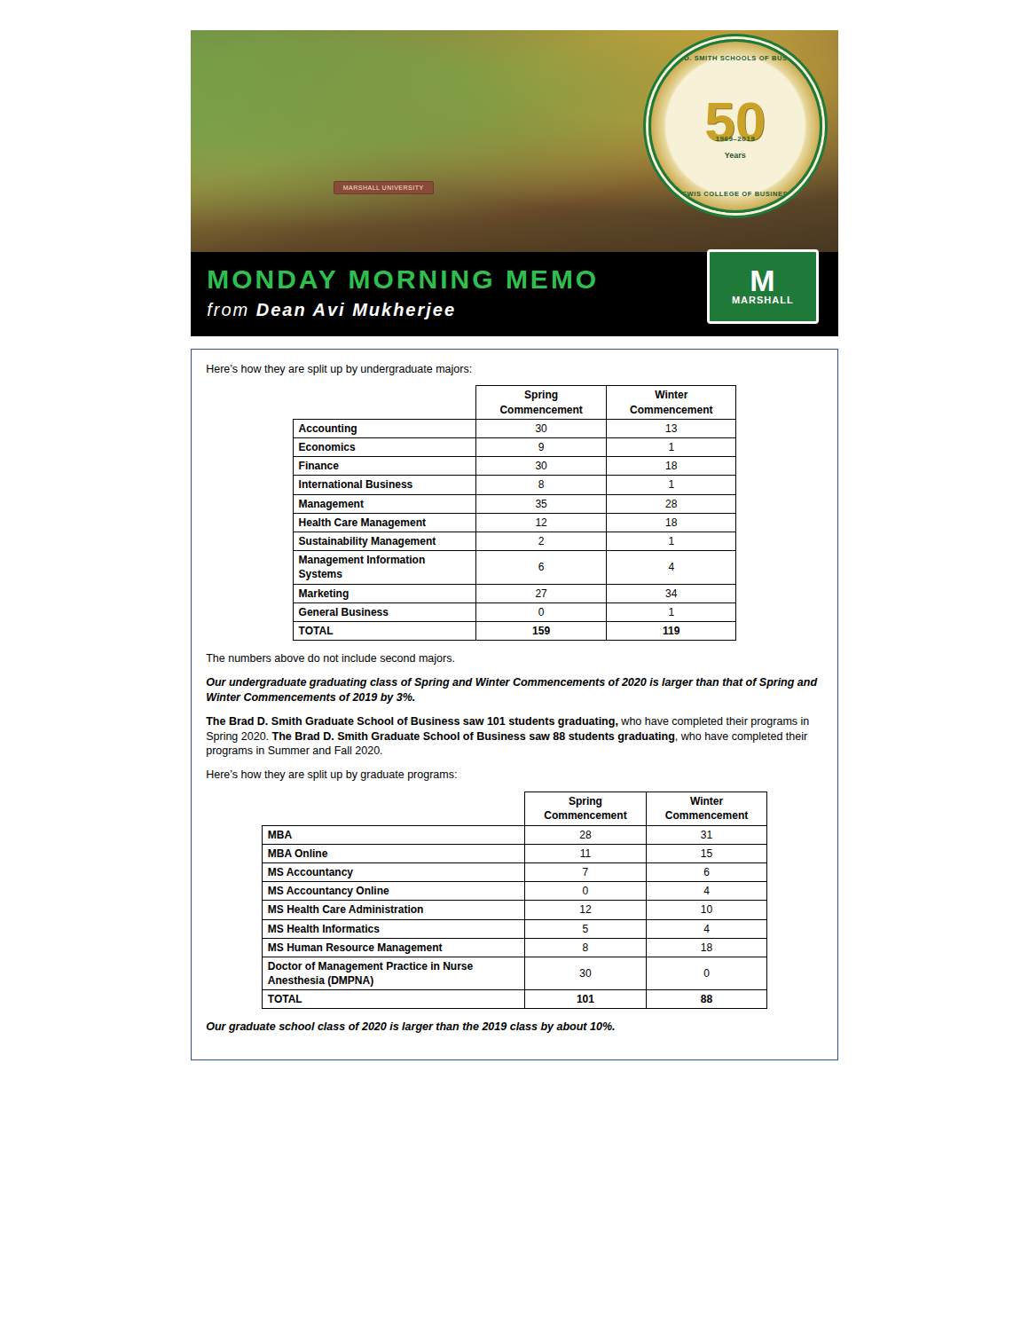Brad D. Smith Schools of Business
50
1969–2019
Years
Lewis College of Business
Monday Morning Memo
from Dean Avi Mukherjee
MMARSHALL
Here’s how they are split up by undergraduate majors:
| | Spring Commencement | Winter Commencement |
| --- | --- | --- |
| Accounting | 30 | 13 |
| Economics | 9 | 1 |
| Finance | 30 | 18 |
| International Business | 8 | 1 |
| Management | 35 | 28 |
| Health Care Management | 12 | 18 |
| Sustainability Management | 2 | 1 |
| Management Information Systems | 6 | 4 |
| Marketing | 27 | 34 |
| General Business | 0 | 1 |
| TOTAL | 159 | 119 |
The numbers above do not include second majors.
Our undergraduate graduating class of Spring and Winter Commencements of 2020 is larger than that of Spring and Winter Commencements of 2019 by 3%.
The Brad D. Smith Graduate School of Business saw 101 students graduating, who have completed their programs in Spring 2020. The Brad D. Smith Graduate School of Business saw 88 students graduating, who have completed their programs in Summer and Fall 2020.
Here’s how they are split up by graduate programs:
| | Spring Commencement | Winter Commencement |
| --- | --- | --- |
| MBA | 28 | 31 |
| MBA Online | 11 | 15 |
| MS Accountancy | 7 | 6 |
| MS Accountancy Online | 0 | 4 |
| MS Health Care Administration | 12 | 10 |
| MS Health Informatics | 5 | 4 |
| MS Human Resource Management | 8 | 18 |
| Doctor of Management Practice in Nurse Anesthesia (DMPNA) | 30 | 0 |
| TOTAL | 101 | 88 |
Our graduate school class of 2020 is larger than the 2019 class by about 10%.